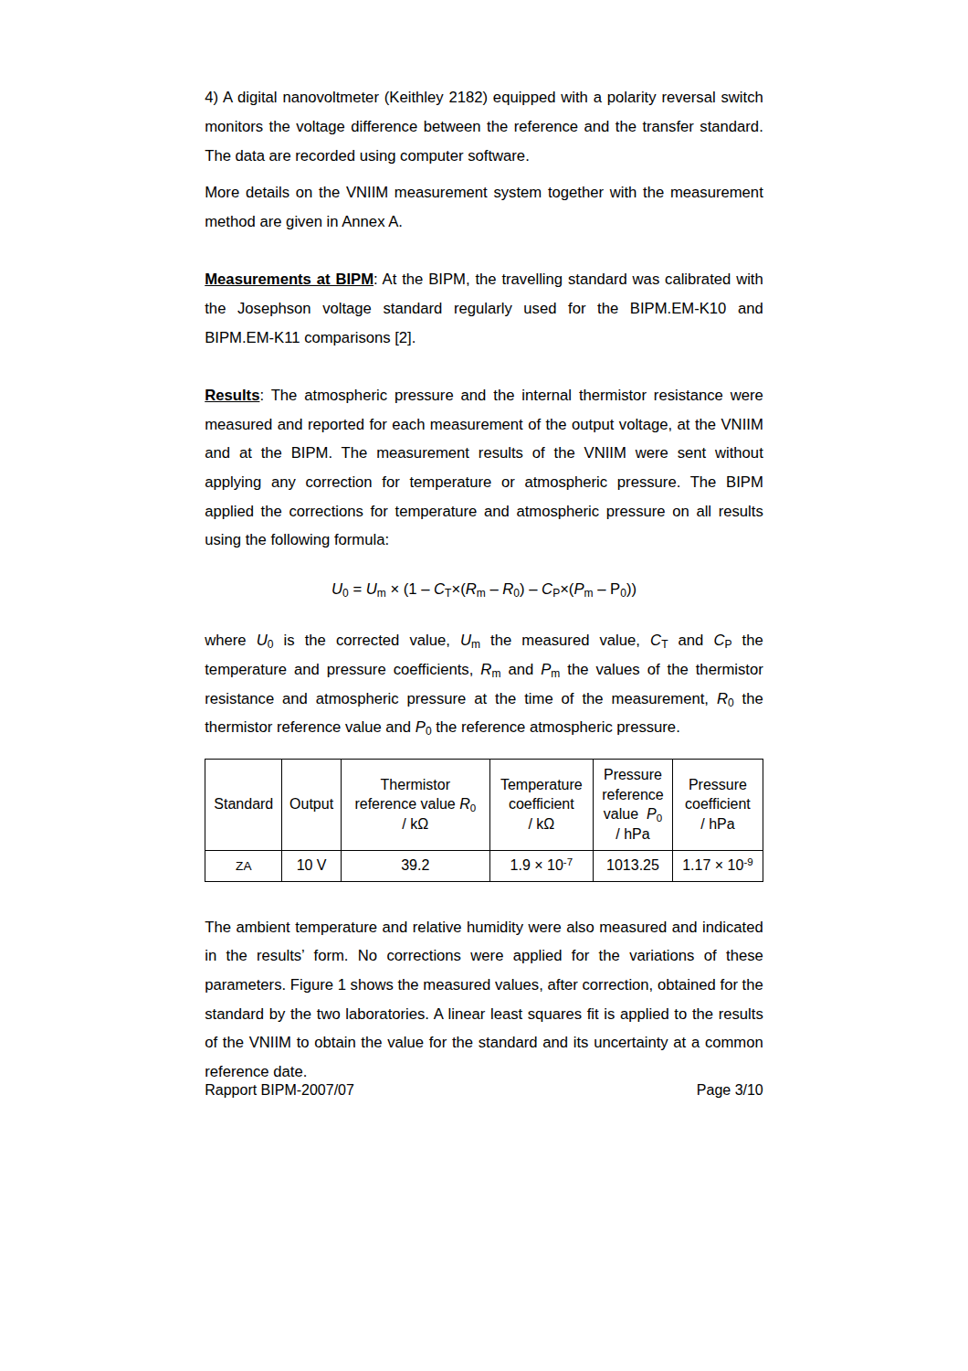4) A digital nanovoltmeter (Keithley 2182) equipped with a polarity reversal switch monitors the voltage difference between the reference and the transfer standard. The data are recorded using computer software.
More details on the VNIIM measurement system together with the measurement method are given in Annex A.
Measurements at BIPM: At the BIPM, the travelling standard was calibrated with the Josephson voltage standard regularly used for the BIPM.EM-K10 and BIPM.EM-K11 comparisons [2].
Results: The atmospheric pressure and the internal thermistor resistance were measured and reported for each measurement of the output voltage, at the VNIIM and at the BIPM. The measurement results of the VNIIM were sent without applying any correction for temperature or atmospheric pressure. The BIPM applied the corrections for temperature and atmospheric pressure on all results using the following formula:
U0 = Um × (1 – CT×(Rm – R0) – CP×(Pm – P0))
where U0 is the corrected value, Um the measured value, CT and CP the temperature and pressure coefficients, Rm and Pm the values of the thermistor resistance and atmospheric pressure at the time of the measurement, R0 the thermistor reference value and P0 the reference atmospheric pressure.
| Standard | Output | Thermistor reference value R 0 / kΩ | Temperature coefficient / kΩ | Pressure reference value P 0 / hPa | Pressure coefficient / hPa |
| --- | --- | --- | --- | --- | --- |
| ZA | 10 V | 39.2 | 1.9 × 10 -7 | 1013.25 | 1.17 × 10 -9 |
The ambient temperature and relative humidity were also measured and indicated in the results’ form. No corrections were applied for the variations of these parameters. Figure 1 shows the measured values, after correction, obtained for the standard by the two laboratories. A linear least squares fit is applied to the results of the VNIIM to obtain the value for the standard and its uncertainty at a common reference date.
Rapport BIPM-2007/07 Page 3/10